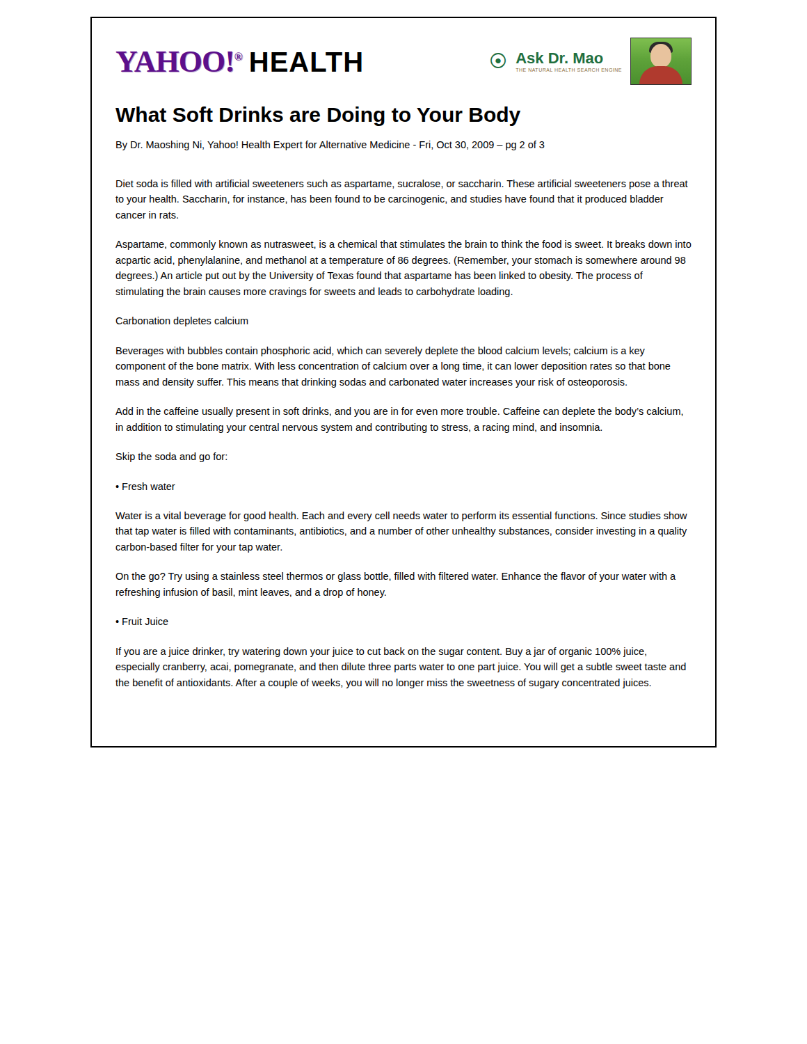YAHOO!® HEALTH
⦿
Ask Dr. Mao
The Natural Health Search Engine
What Soft Drinks are Doing to Your Body
By Dr. Maoshing Ni, Yahoo! Health Expert for Alternative Medicine - Fri, Oct 30, 2009 – pg 2 of 3
Diet soda is filled with artificial sweeteners such as aspartame, sucralose, or saccharin. These artificial sweeteners pose a threat to your health. Saccharin, for instance, has been found to be carcinogenic, and studies have found that it produced bladder cancer in rats.
Aspartame, commonly known as nutrasweet, is a chemical that stimulates the brain to think the food is sweet. It breaks down into acpartic acid, phenylalanine, and methanol at a temperature of 86 degrees. (Remember, your stomach is somewhere around 98 degrees.) An article put out by the University of Texas found that aspartame has been linked to obesity. The process of stimulating the brain causes more cravings for sweets and leads to carbohydrate loading.
Carbonation depletes calcium
Beverages with bubbles contain phosphoric acid, which can severely deplete the blood calcium levels; calcium is a key component of the bone matrix. With less concentration of calcium over a long time, it can lower deposition rates so that bone mass and density suffer. This means that drinking sodas and carbonated water increases your risk of osteoporosis.
Add in the caffeine usually present in soft drinks, and you are in for even more trouble. Caffeine can deplete the body’s calcium, in addition to stimulating your central nervous system and contributing to stress, a racing mind, and insomnia.
Skip the soda and go for:
• Fresh water
Water is a vital beverage for good health. Each and every cell needs water to perform its essential functions. Since studies show that tap water is filled with contaminants, antibiotics, and a number of other unhealthy substances, consider investing in a quality carbon-based filter for your tap water.
On the go? Try using a stainless steel thermos or glass bottle, filled with filtered water. Enhance the flavor of your water with a refreshing infusion of basil, mint leaves, and a drop of honey.
• Fruit Juice
If you are a juice drinker, try watering down your juice to cut back on the sugar content. Buy a jar of organic 100% juice, especially cranberry, acai, pomegranate, and then dilute three parts water to one part juice. You will get a subtle sweet taste and the benefit of antioxidants. After a couple of weeks, you will no longer miss the sweetness of sugary concentrated juices.